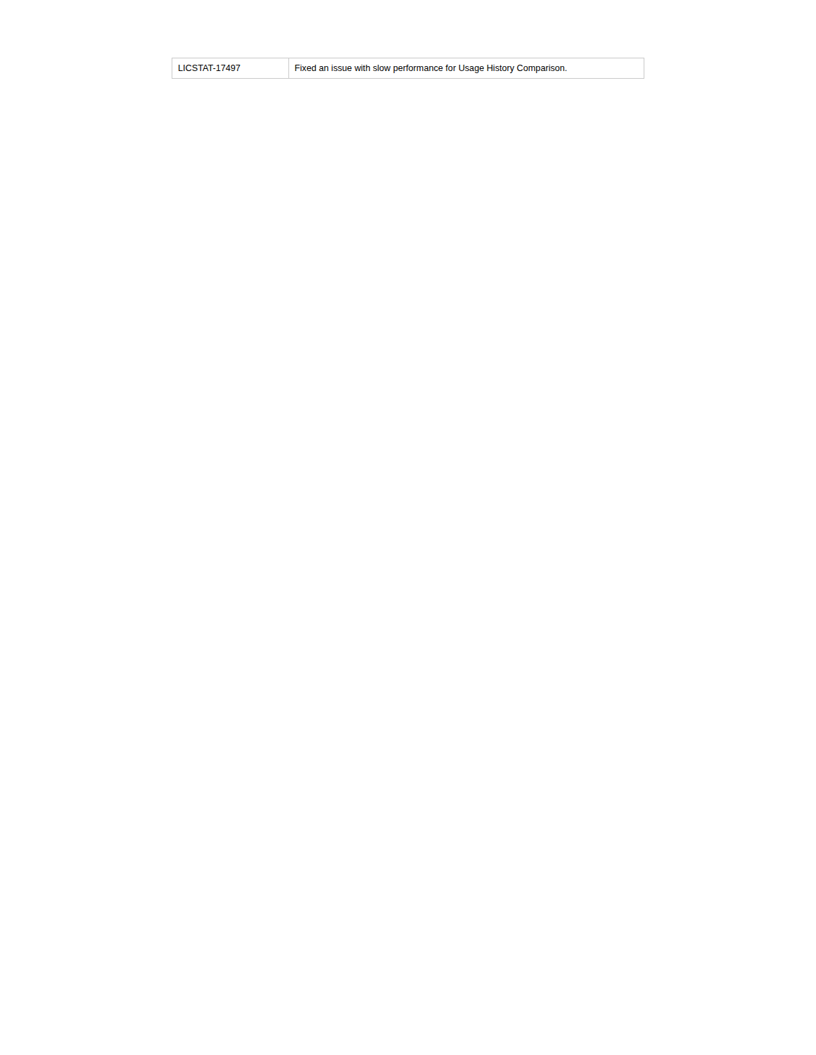| LICSTAT-17497 | Fixed an issue with slow performance for Usage History Comparison. |